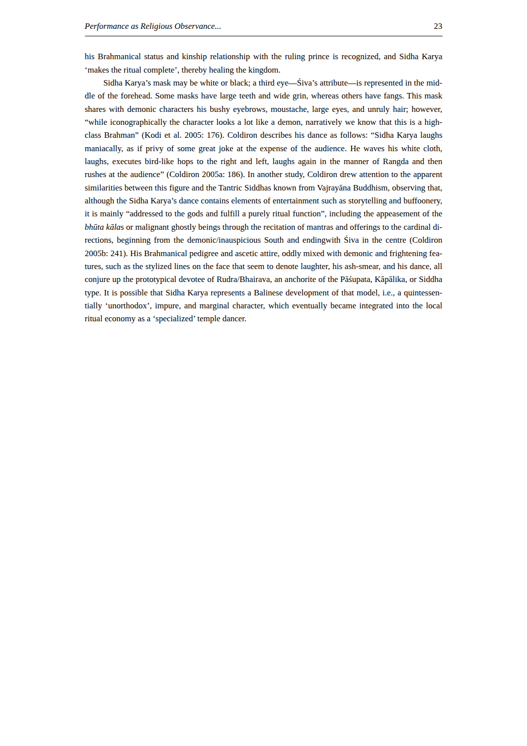Performance as Religious Observance... 23
his Brahmanical status and kinship relationship with the ruling prince is recognized, and Sidha Karya ‘makes the ritual complete’, thereby healing the kingdom.
Sidha Karya’s mask may be white or black; a third eye—Śiva’s attribute—is represented in the middle of the forehead. Some masks have large teeth and wide grin, whereas others have fangs. This mask shares with demonic characters his bushy eyebrows, moustache, large eyes, and unruly hair; however, “while iconographically the character looks a lot like a demon, narratively we know that this is a high-class Brahman” (Kodi et al. 2005: 176). Coldiron describes his dance as follows: “Sidha Karya laughs maniacally, as if privy of some great joke at the expense of the audience. He waves his white cloth, laughs, executes bird-like hops to the right and left, laughs again in the manner of Rangda and then rushes at the audience” (Coldiron 2005a: 186). In another study, Coldiron drew attention to the apparent similarities between this figure and the Tantric Siddhas known from Vajrayāna Buddhism, observing that, although the Sidha Karya’s dance contains elements of entertainment such as storytelling and buffoonery, it is mainly “addressed to the gods and fulfill a purely ritual function”, including the appeasement of the bhūta kālas or malignant ghostly beings through the recitation of mantras and offerings to the cardinal directions, beginning from the demonic/inauspicious South and endingwith Śiva in the centre (Coldiron 2005b: 241). His Brahmanical pedigree and ascetic attire, oddly mixed with demonic and frightening features, such as the stylized lines on the face that seem to denote laughter, his ash-smear, and his dance, all conjure up the prototypical devotee of Rudra/Bhairava, an anchorite of the Pāśupata, Kāpālika, or Siddha type. It is possible that Sidha Karya represents a Balinese development of that model, i.e., a quintessentially ‘unorthodox’, impure, and marginal character, which eventually became integrated into the local ritual economy as a ‘specialized’ temple dancer.